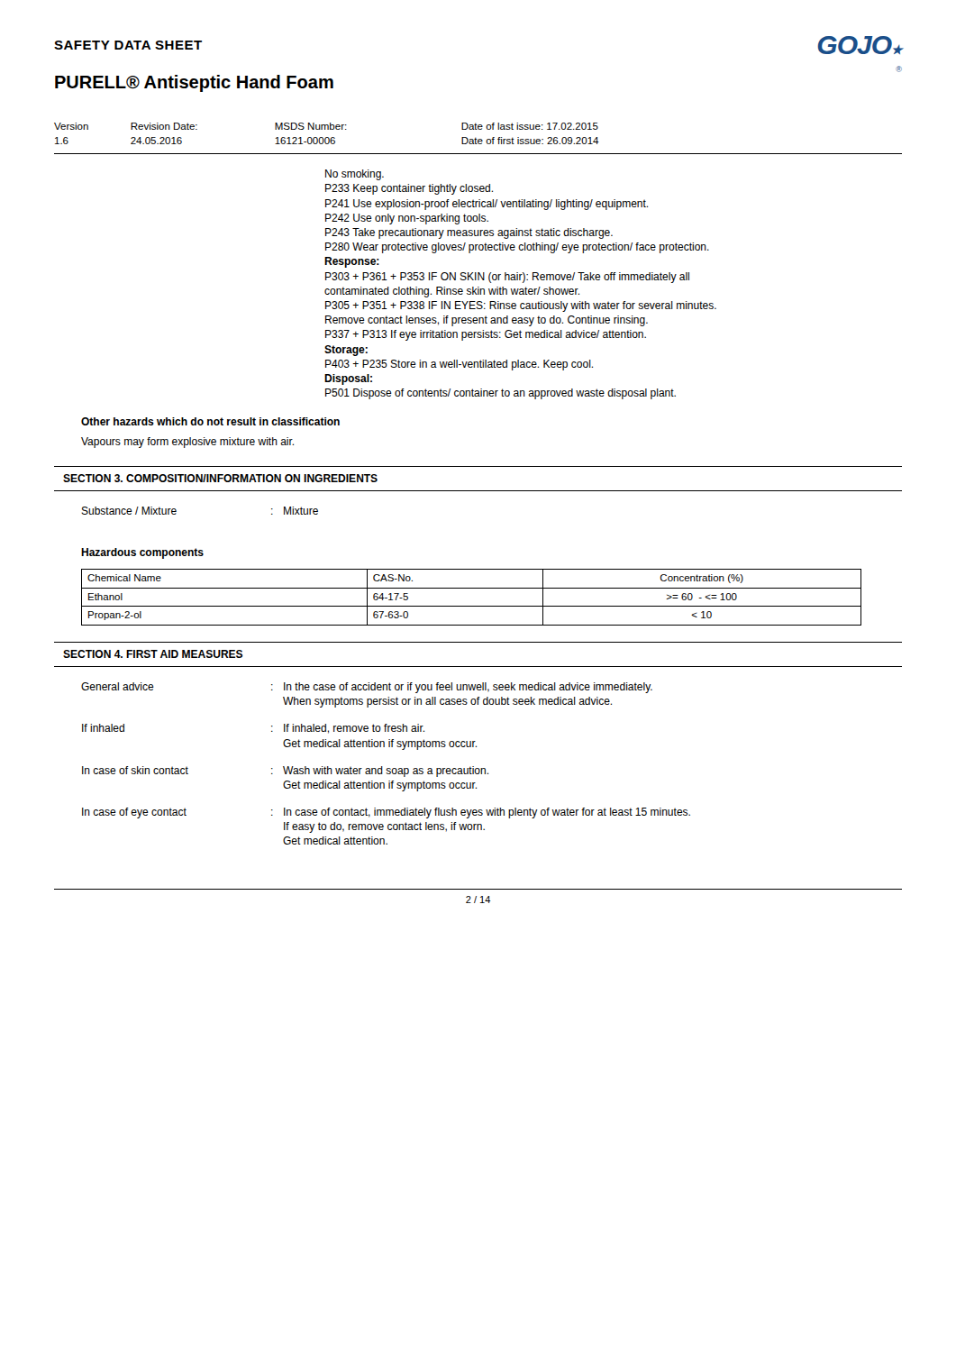GOJO★
®
SAFETY DATA SHEET
PURELL® Antiseptic Hand Foam
| Version 1.6 | Revision Date: 24.05.2016 | MSDS Number: 16121-00006 | Date of last issue: 17.02.2015 Date of first issue: 26.09.2014 |
No smoking.
P233 Keep container tightly closed.
P241 Use explosion-proof electrical/ ventilating/ lighting/ equipment.
P242 Use only non-sparking tools.
P243 Take precautionary measures against static discharge.
P280 Wear protective gloves/ protective clothing/ eye protection/ face protection.
Response:
P303 + P361 + P353 IF ON SKIN (or hair): Remove/ Take off immediately all contaminated clothing. Rinse skin with water/ shower.
P305 + P351 + P338 IF IN EYES: Rinse cautiously with water for several minutes. Remove contact lenses, if present and easy to do. Continue rinsing.
P337 + P313 If eye irritation persists: Get medical advice/ attention.
Storage:
P403 + P235 Store in a well-ventilated place. Keep cool.
Disposal:
P501 Dispose of contents/ container to an approved waste disposal plant.
Other hazards which do not result in classification
Vapours may form explosive mixture with air.
SECTION 3. COMPOSITION/INFORMATION ON INGREDIENTS
| Substance / Mixture | : | Mixture |
Hazardous components
| Chemical Name | CAS-No. | Concentration (%) |
| --- | --- | --- |
| Ethanol | 64-17-5 | >= 60 - <= 100 |
| Propan-2-ol | 67-63-0 | < 10 |
SECTION 4. FIRST AID MEASURES
| General advice | : | In the case of accident or if you feel unwell, seek medical advice immediately. When symptoms persist or in all cases of doubt seek medical advice. |
| If inhaled | : | If inhaled, remove to fresh air. Get medical attention if symptoms occur. |
| In case of skin contact | : | Wash with water and soap as a precaution. Get medical attention if symptoms occur. |
| In case of eye contact | : | In case of contact, immediately flush eyes with plenty of water for at least 15 minutes. If easy to do, remove contact lens, if worn. Get medical attention. |
2 / 14